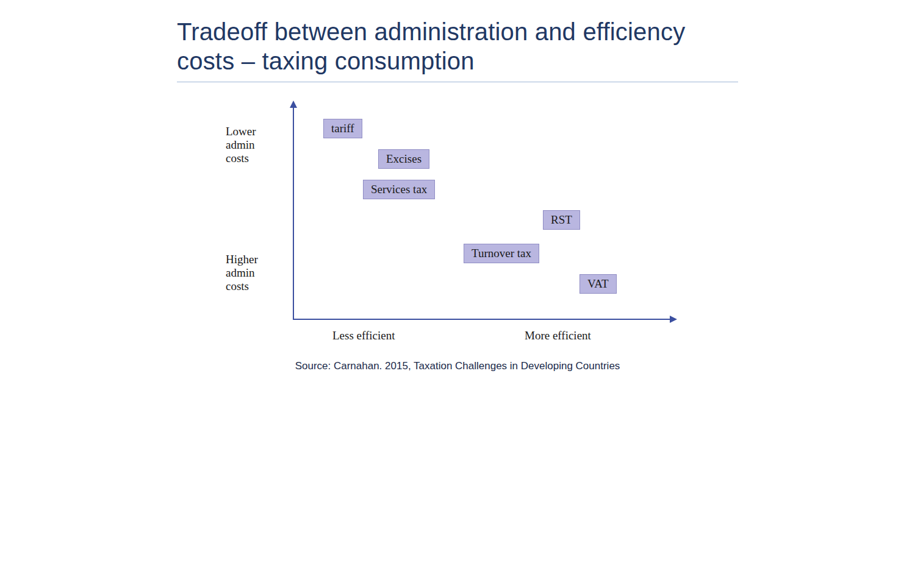Tradeoff between administration and efficiency
costs – taxing consumption
Lower
admin
costs
Higher
admin
costs
tariff
Excises
Services tax
RST
Turnover tax
VAT
Less efficient
More efficient
Source: Carnahan. 2015, Taxation Challenges in Developing Countries